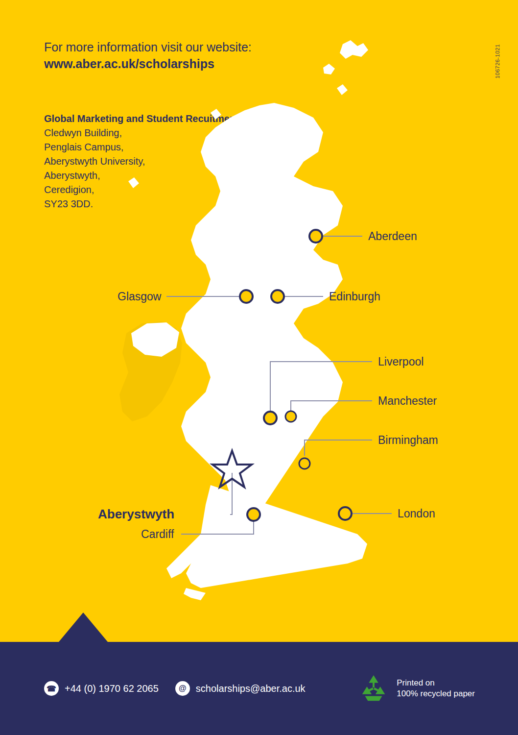106726-1021
For more information visit our website: www.aber.ac.uk/scholarships
Global Marketing and Student Recuitment Cledwyn Building,
Penglais Campus,
Aberystwyth University,
Aberystwyth,
Ceredigion,
SY23 3DD.
Aberdeen Glasgow Edinburgh Liverpool Manchester Birmingham Aberystwyth Cardiff London
☎ +44 (0) 1970 62 2065 @ scholarships@aber.ac.uk
Printed on
100% recycled paper